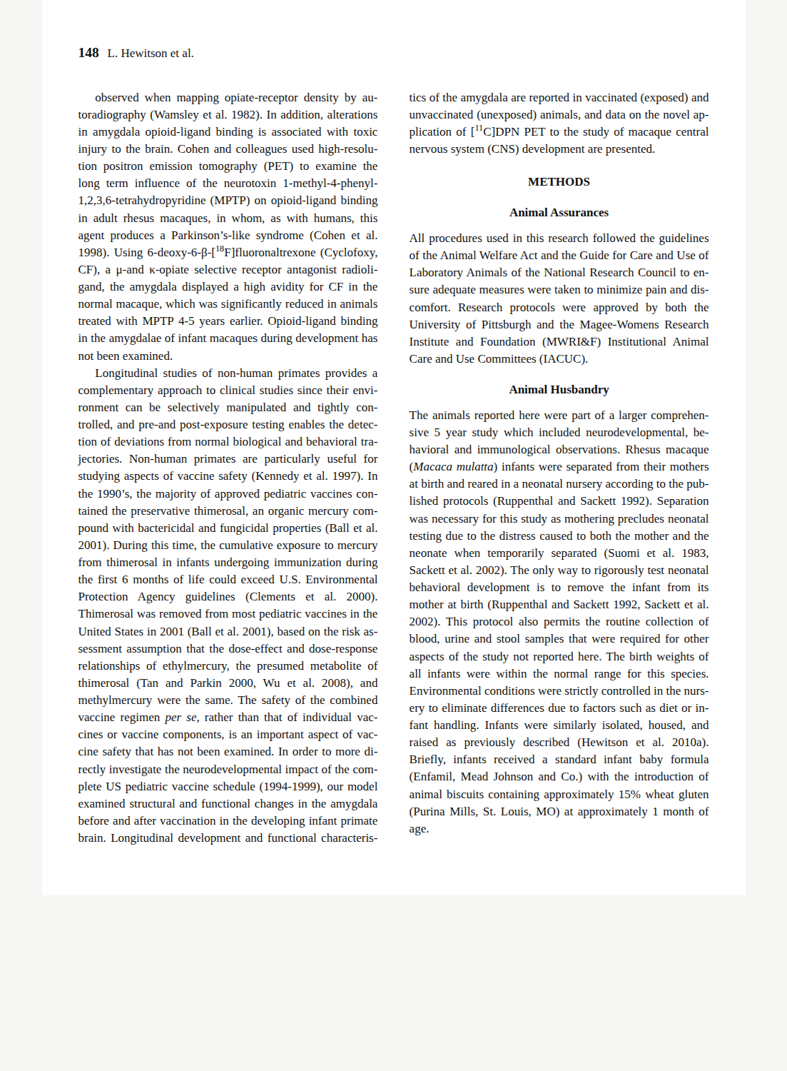148 L. Hewitson et al.
observed when mapping opiate-receptor density by autoradiography (Wamsley et al. 1982). In addition, alterations in amygdala opioid-ligand binding is associated with toxic injury to the brain. Cohen and colleagues used high-resolution positron emission tomography (PET) to examine the long term influence of the neurotoxin 1-methyl-4-phenyl-1,2,3,6-tetrahydropyridine (MPTP) on opioid-ligand binding in adult rhesus macaques, in whom, as with humans, this agent produces a Parkinson’s-like syndrome (Cohen et al. 1998). Using 6-deoxy-6-β-[18F]fluoronaltrexone (Cyclofoxy, CF), a μ-and κ-opiate selective receptor antagonist radioligand, the amygdala displayed a high avidity for CF in the normal macaque, which was significantly reduced in animals treated with MPTP 4-5 years earlier. Opioid-ligand binding in the amygdalae of infant macaques during development has not been examined.
Longitudinal studies of non-human primates provides a complementary approach to clinical studies since their environment can be selectively manipulated and tightly controlled, and pre-and post-exposure testing enables the detection of deviations from normal biological and behavioral trajectories. Non-human primates are particularly useful for studying aspects of vaccine safety (Kennedy et al. 1997). In the 1990’s, the majority of approved pediatric vaccines contained the preservative thimerosal, an organic mercury compound with bactericidal and fungicidal properties (Ball et al. 2001). During this time, the cumulative exposure to mercury from thimerosal in infants undergoing immunization during the first 6 months of life could exceed U.S. Environmental Protection Agency guidelines (Clements et al. 2000). Thimerosal was removed from most pediatric vaccines in the United States in 2001 (Ball et al. 2001), based on the risk assessment assumption that the dose-effect and dose-response relationships of ethylmercury, the presumed metabolite of thimerosal (Tan and Parkin 2000, Wu et al. 2008), and methylmercury were the same. The safety of the combined vaccine regimen per se, rather than that of individual vaccines or vaccine components, is an important aspect of vaccine safety that has not been examined. In order to more directly investigate the neurodevelopmental impact of the complete US pediatric vaccine schedule (1994-1999), our model examined structural and functional changes in the amygdala before and after vaccination in the developing infant primate brain. Longitudinal development and functional characteristics of the amygdala are reported in vaccinated (exposed) and unvaccinated (unexposed) animals, and data on the novel application of [11C]DPN PET to the study of macaque central nervous system (CNS) development are presented.
METHODS
Animal Assurances
All procedures used in this research followed the guidelines of the Animal Welfare Act and the Guide for Care and Use of Laboratory Animals of the National Research Council to ensure adequate measures were taken to minimize pain and discomfort. Research protocols were approved by both the University of Pittsburgh and the Magee-Womens Research Institute and Foundation (MWRI&F) Institutional Animal Care and Use Committees (IACUC).
Animal Husbandry
The animals reported here were part of a larger comprehensive 5 year study which included neurodevelopmental, behavioral and immunological observations. Rhesus macaque (Macaca mulatta) infants were separated from their mothers at birth and reared in a neonatal nursery according to the published protocols (Ruppenthal and Sackett 1992). Separation was necessary for this study as mothering precludes neonatal testing due to the distress caused to both the mother and the neonate when temporarily separated (Suomi et al. 1983, Sackett et al. 2002). The only way to rigorously test neonatal behavioral development is to remove the infant from its mother at birth (Ruppenthal and Sackett 1992, Sackett et al. 2002). This protocol also permits the routine collection of blood, urine and stool samples that were required for other aspects of the study not reported here. The birth weights of all infants were within the normal range for this species. Environmental conditions were strictly controlled in the nursery to eliminate differences due to factors such as diet or infant handling. Infants were similarly isolated, housed, and raised as previously described (Hewitson et al. 2010a). Briefly, infants received a standard infant baby formula (Enfamil, Mead Johnson and Co.) with the introduction of animal biscuits containing approximately 15% wheat gluten (Purina Mills, St. Louis, MO) at approximately 1 month of age.